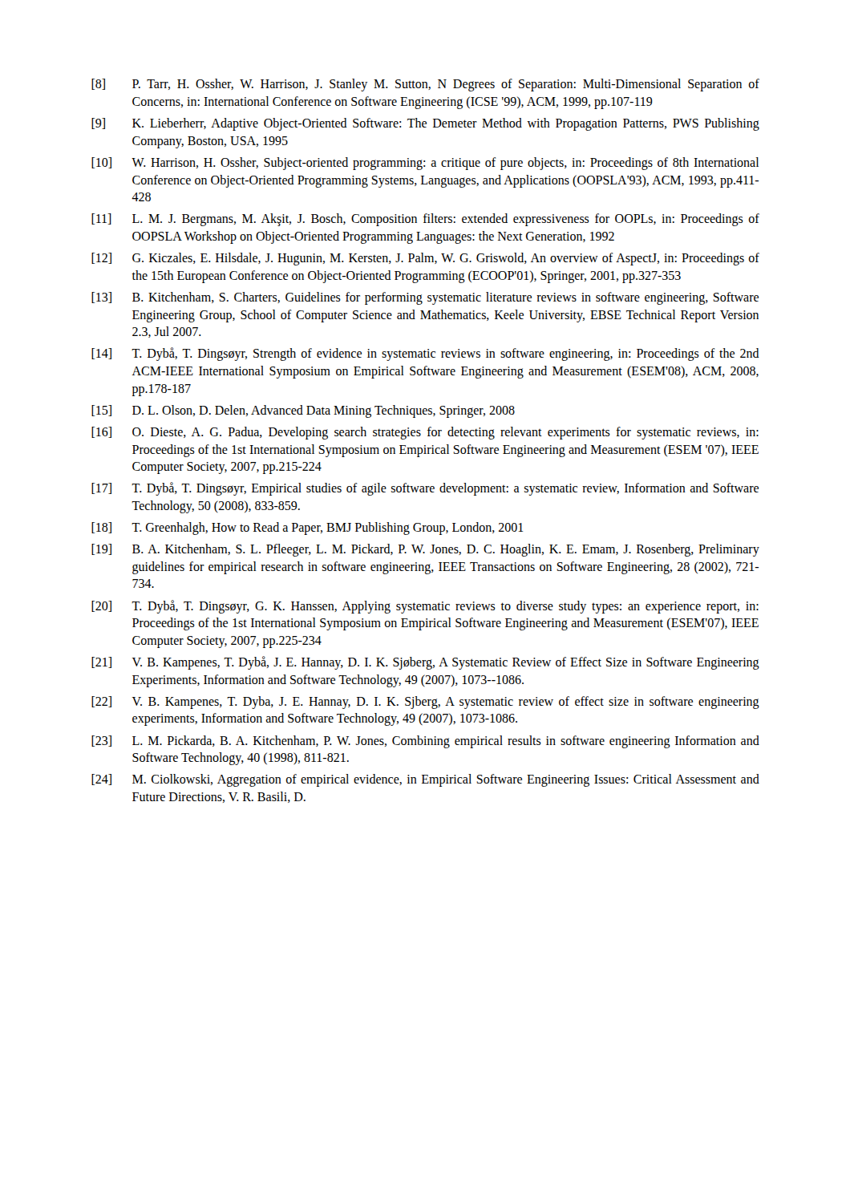[8] P. Tarr, H. Ossher, W. Harrison, J. Stanley M. Sutton, N Degrees of Separation: Multi-Dimensional Separation of Concerns, in: International Conference on Software Engineering (ICSE '99), ACM, 1999, pp.107-119
[9] K. Lieberherr, Adaptive Object-Oriented Software: The Demeter Method with Propagation Patterns, PWS Publishing Company, Boston, USA, 1995
[10] W. Harrison, H. Ossher, Subject-oriented programming: a critique of pure objects, in: Proceedings of 8th International Conference on Object-Oriented Programming Systems, Languages, and Applications (OOPSLA'93), ACM, 1993, pp.411-428
[11] L. M. J. Bergmans, M. Akşit, J. Bosch, Composition filters: extended expressiveness for OOPLs, in: Proceedings of OOPSLA Workshop on Object-Oriented Programming Languages: the Next Generation, 1992
[12] G. Kiczales, E. Hilsdale, J. Hugunin, M. Kersten, J. Palm, W. G. Griswold, An overview of AspectJ, in: Proceedings of the 15th European Conference on Object-Oriented Programming (ECOOP'01), Springer, 2001, pp.327-353
[13] B. Kitchenham, S. Charters, Guidelines for performing systematic literature reviews in software engineering, Software Engineering Group, School of Computer Science and Mathematics, Keele University, EBSE Technical Report Version 2.3, Jul 2007.
[14] T. Dybå, T. Dingsøyr, Strength of evidence in systematic reviews in software engineering, in: Proceedings of the 2nd ACM-IEEE International Symposium on Empirical Software Engineering and Measurement (ESEM'08), ACM, 2008, pp.178-187
[15] D. L. Olson, D. Delen, Advanced Data Mining Techniques, Springer, 2008
[16] O. Dieste, A. G. Padua, Developing search strategies for detecting relevant experiments for systematic reviews, in: Proceedings of the 1st International Symposium on Empirical Software Engineering and Measurement (ESEM '07), IEEE Computer Society, 2007, pp.215-224
[17] T. Dybå, T. Dingsøyr, Empirical studies of agile software development: a systematic review, Information and Software Technology, 50 (2008), 833-859.
[18] T. Greenhalgh, How to Read a Paper, BMJ Publishing Group, London, 2001
[19] B. A. Kitchenham, S. L. Pfleeger, L. M. Pickard, P. W. Jones, D. C. Hoaglin, K. E. Emam, J. Rosenberg, Preliminary guidelines for empirical research in software engineering, IEEE Transactions on Software Engineering, 28 (2002), 721-734.
[20] T. Dybå, T. Dingsøyr, G. K. Hanssen, Applying systematic reviews to diverse study types: an experience report, in: Proceedings of the 1st International Symposium on Empirical Software Engineering and Measurement (ESEM'07), IEEE Computer Society, 2007, pp.225-234
[21] V. B. Kampenes, T. Dybå, J. E. Hannay, D. I. K. Sjøberg, A Systematic Review of Effect Size in Software Engineering Experiments, Information and Software Technology, 49 (2007), 1073--1086.
[22] V. B. Kampenes, T. Dyba, J. E. Hannay, D. I. K. Sjberg, A systematic review of effect size in software engineering experiments, Information and Software Technology, 49 (2007), 1073-1086.
[23] L. M. Pickarda, B. A. Kitchenham, P. W. Jones, Combining empirical results in software engineering Information and Software Technology, 40 (1998), 811-821.
[24] M. Ciolkowski, Aggregation of empirical evidence, in Empirical Software Engineering Issues: Critical Assessment and Future Directions, V. R. Basili, D.